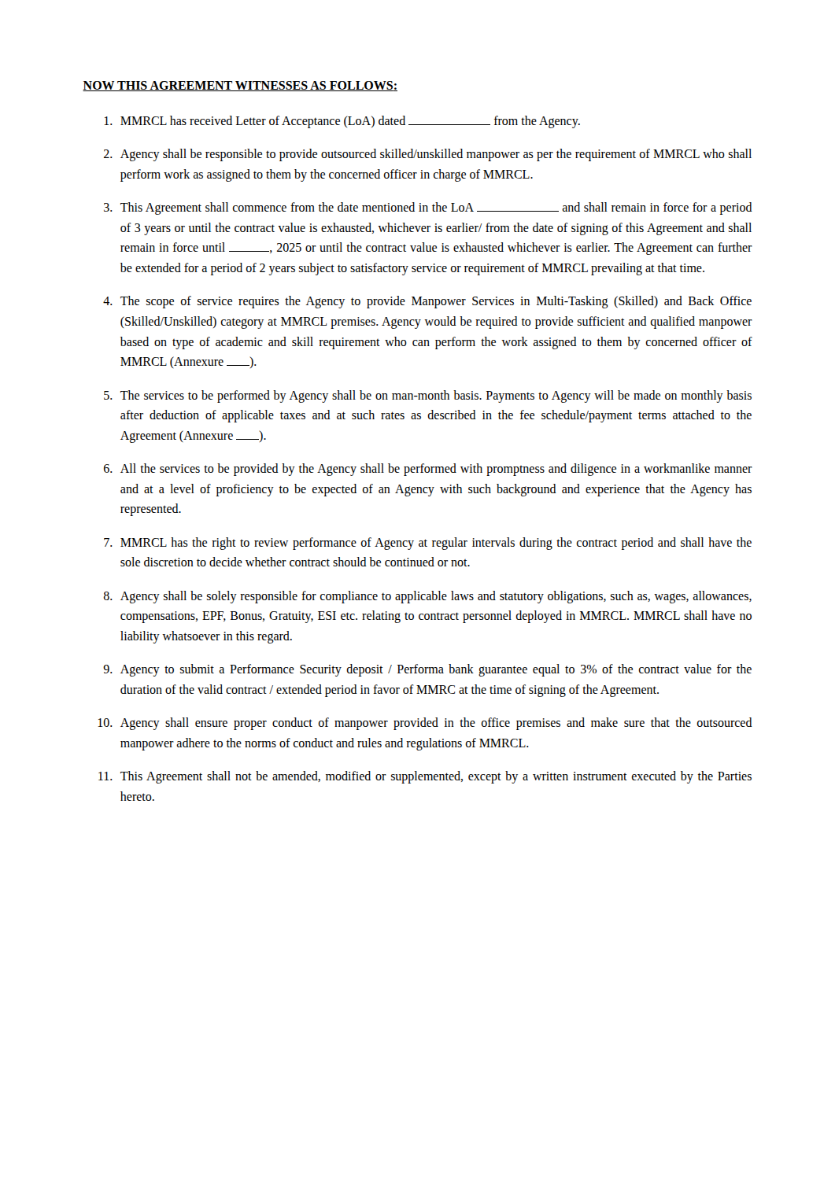Now this Agreement Witnesses as Follows:
MMRCL has received Letter of Acceptance (LoA) dated from the Agency.
Agency shall be responsible to provide outsourced skilled/unskilled manpower as per the requirement of MMRCL who shall perform work as assigned to them by the concerned officer in charge of MMRCL.
This Agreement shall commence from the date mentioned in the LoA and shall remain in force for a period of 3 years or until the contract value is exhausted, whichever is earlier/ from the date of signing of this Agreement and shall remain in force until , 2025 or until the contract value is exhausted whichever is earlier. The Agreement can further be extended for a period of 2 years subject to satisfactory service or requirement of MMRCL prevailing at that time.
The scope of service requires the Agency to provide Manpower Services in Multi-Tasking (Skilled) and Back Office (Skilled/Unskilled) category at MMRCL premises. Agency would be required to provide sufficient and qualified manpower based on type of academic and skill requirement who can perform the work assigned to them by concerned officer of MMRCL (Annexure ).
The services to be performed by Agency shall be on man-month basis. Payments to Agency will be made on monthly basis after deduction of applicable taxes and at such rates as described in the fee schedule/payment terms attached to the Agreement (Annexure ).
All the services to be provided by the Agency shall be performed with promptness and diligence in a workmanlike manner and at a level of proficiency to be expected of an Agency with such background and experience that the Agency has represented.
MMRCL has the right to review performance of Agency at regular intervals during the contract period and shall have the sole discretion to decide whether contract should be continued or not.
Agency shall be solely responsible for compliance to applicable laws and statutory obligations, such as, wages, allowances, compensations, EPF, Bonus, Gratuity, ESI etc. relating to contract personnel deployed in MMRCL. MMRCL shall have no liability whatsoever in this regard.
Agency to submit a Performance Security deposit / Performa bank guarantee equal to 3% of the contract value for the duration of the valid contract / extended period in favor of MMRC at the time of signing of the Agreement.
Agency shall ensure proper conduct of manpower provided in the office premises and make sure that the outsourced manpower adhere to the norms of conduct and rules and regulations of MMRCL.
This Agreement shall not be amended, modified or supplemented, except by a written instrument executed by the Parties hereto.